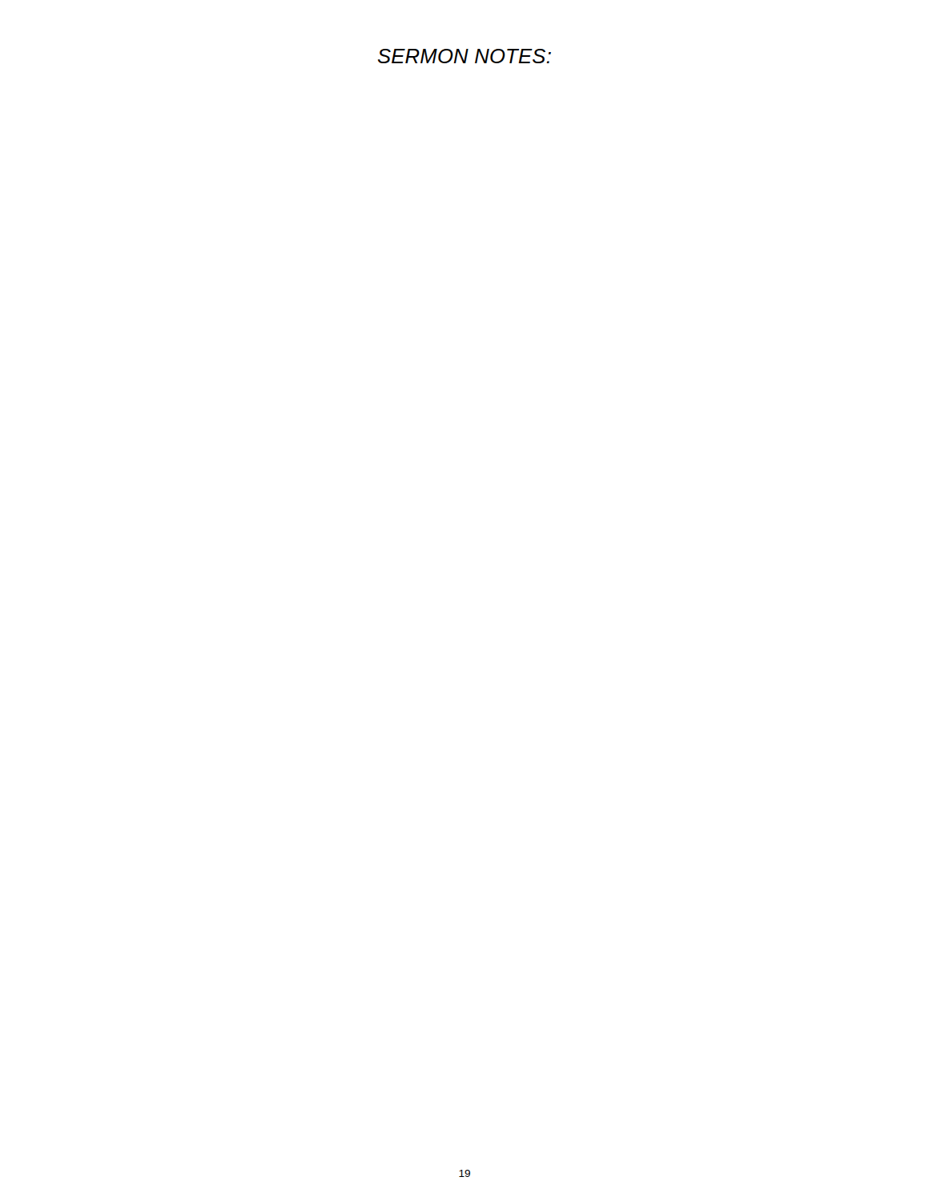SERMON NOTES:
19